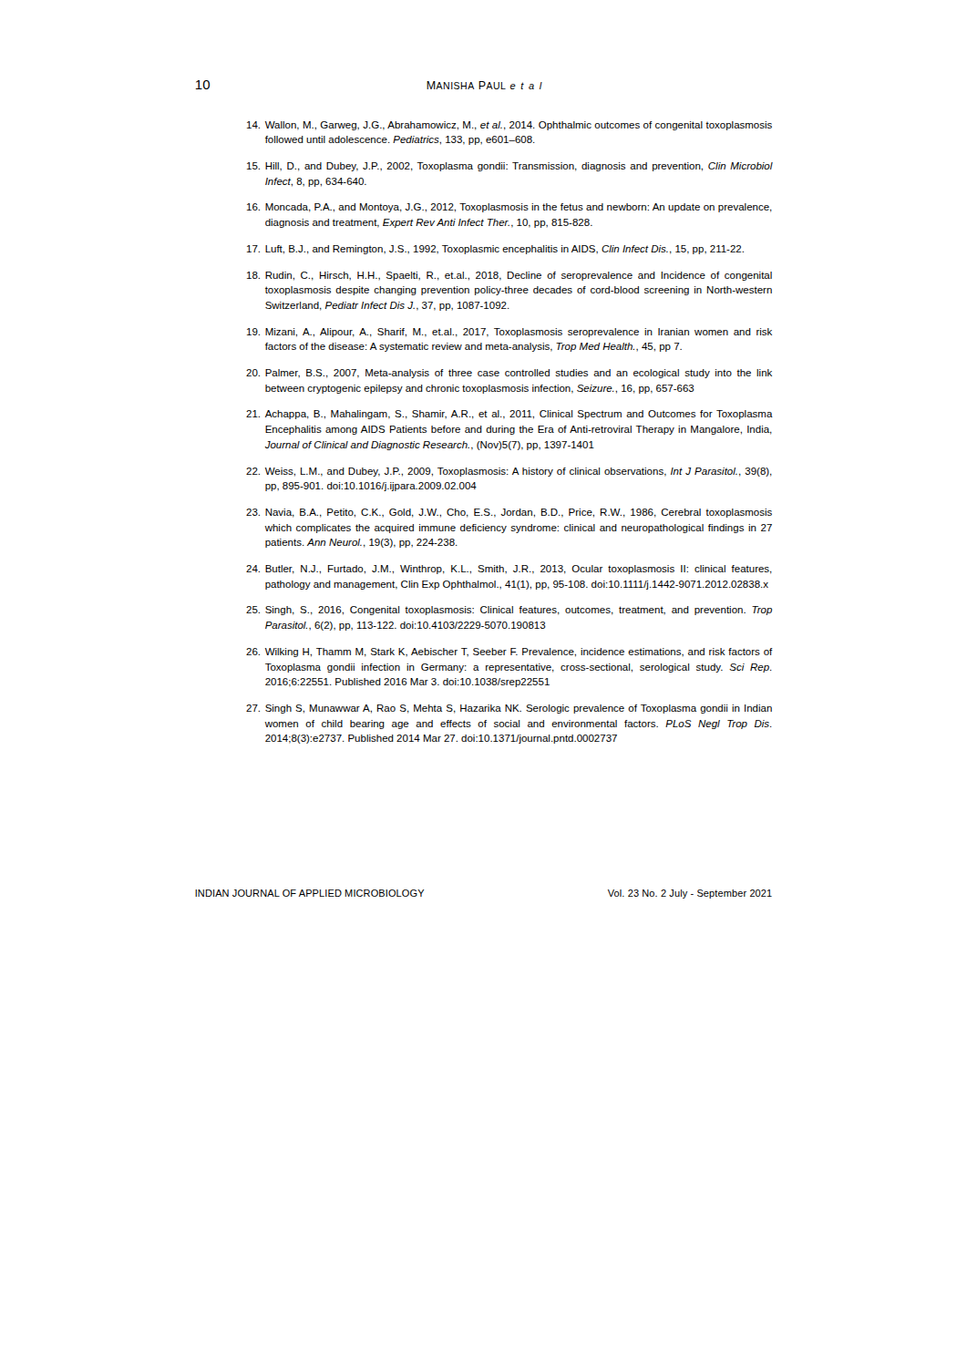10
MANISHA PAUL e t a l
Wallon, M., Garweg, J.G., Abrahamowicz, M., et al., 2014. Ophthalmic outcomes of congenital toxoplasmosis followed until adolescence. Pediatrics, 133, pp, e601–608.
Hill, D., and Dubey, J.P., 2002, Toxoplasma gondii: Transmission, diagnosis and prevention, Clin Microbiol Infect, 8, pp, 634-640.
Moncada, P.A., and Montoya, J.G., 2012, Toxoplasmosis in the fetus and newborn: An update on prevalence, diagnosis and treatment, Expert Rev Anti Infect Ther., 10, pp, 815-828.
Luft, B.J., and Remington, J.S., 1992, Toxoplasmic encephalitis in AIDS, Clin Infect Dis., 15, pp, 211-22.
Rudin, C., Hirsch, H.H., Spaelti, R., et.al., 2018, Decline of seroprevalence and Incidence of congenital toxoplasmosis despite changing prevention policy-three decades of cord-blood screening in North-western Switzerland, Pediatr Infect Dis J., 37, pp, 1087-1092.
Mizani, A., Alipour, A., Sharif, M., et.al., 2017, Toxoplasmosis seroprevalence in Iranian women and risk factors of the disease: A systematic review and meta-analysis, Trop Med Health., 45, pp 7.
Palmer, B.S., 2007, Meta-analysis of three case controlled studies and an ecological study into the link between cryptogenic epilepsy and chronic toxoplasmosis infection, Seizure., 16, pp, 657-663
Achappa, B., Mahalingam, S., Shamir, A.R., et al., 2011, Clinical Spectrum and Outcomes for Toxoplasma Encephalitis among AIDS Patients before and during the Era of Anti-retroviral Therapy in Mangalore, India, Journal of Clinical and Diagnostic Research., (Nov)5(7), pp, 1397-1401
Weiss, L.M., and Dubey, J.P., 2009, Toxoplasmosis: A history of clinical observations, Int J Parasitol., 39(8), pp, 895-901. doi:10.1016/j.ijpara.2009.02.004
Navia, B.A., Petito, C.K., Gold, J.W., Cho, E.S., Jordan, B.D., Price, R.W., 1986, Cerebral toxoplasmosis which complicates the acquired immune deficiency syndrome: clinical and neuropathological findings in 27 patients. Ann Neurol., 19(3), pp, 224-238.
Butler, N.J., Furtado, J.M., Winthrop, K.L., Smith, J.R., 2013, Ocular toxoplasmosis II: clinical features, pathology and management, Clin Exp Ophthalmol., 41(1), pp, 95-108. doi:10.1111/j.1442-9071.2012.02838.x
Singh, S., 2016, Congenital toxoplasmosis: Clinical features, outcomes, treatment, and prevention. Trop Parasitol., 6(2), pp, 113-122. doi:10.4103/2229-5070.190813
Wilking H, Thamm M, Stark K, Aebischer T, Seeber F. Prevalence, incidence estimations, and risk factors of Toxoplasma gondii infection in Germany: a representative, cross-sectional, serological study. Sci Rep. 2016;6:22551. Published 2016 Mar 3. doi:10.1038/srep22551
Singh S, Munawwar A, Rao S, Mehta S, Hazarika NK. Serologic prevalence of Toxoplasma gondii in Indian women of child bearing age and effects of social and environmental factors. PLoS Negl Trop Dis. 2014;8(3):e2737. Published 2014 Mar 27. doi:10.1371/journal.pntd.0002737
INDIAN JOURNAL OF APPLIED MICROBIOLOGY
Vol. 23 No. 2 July - September 2021